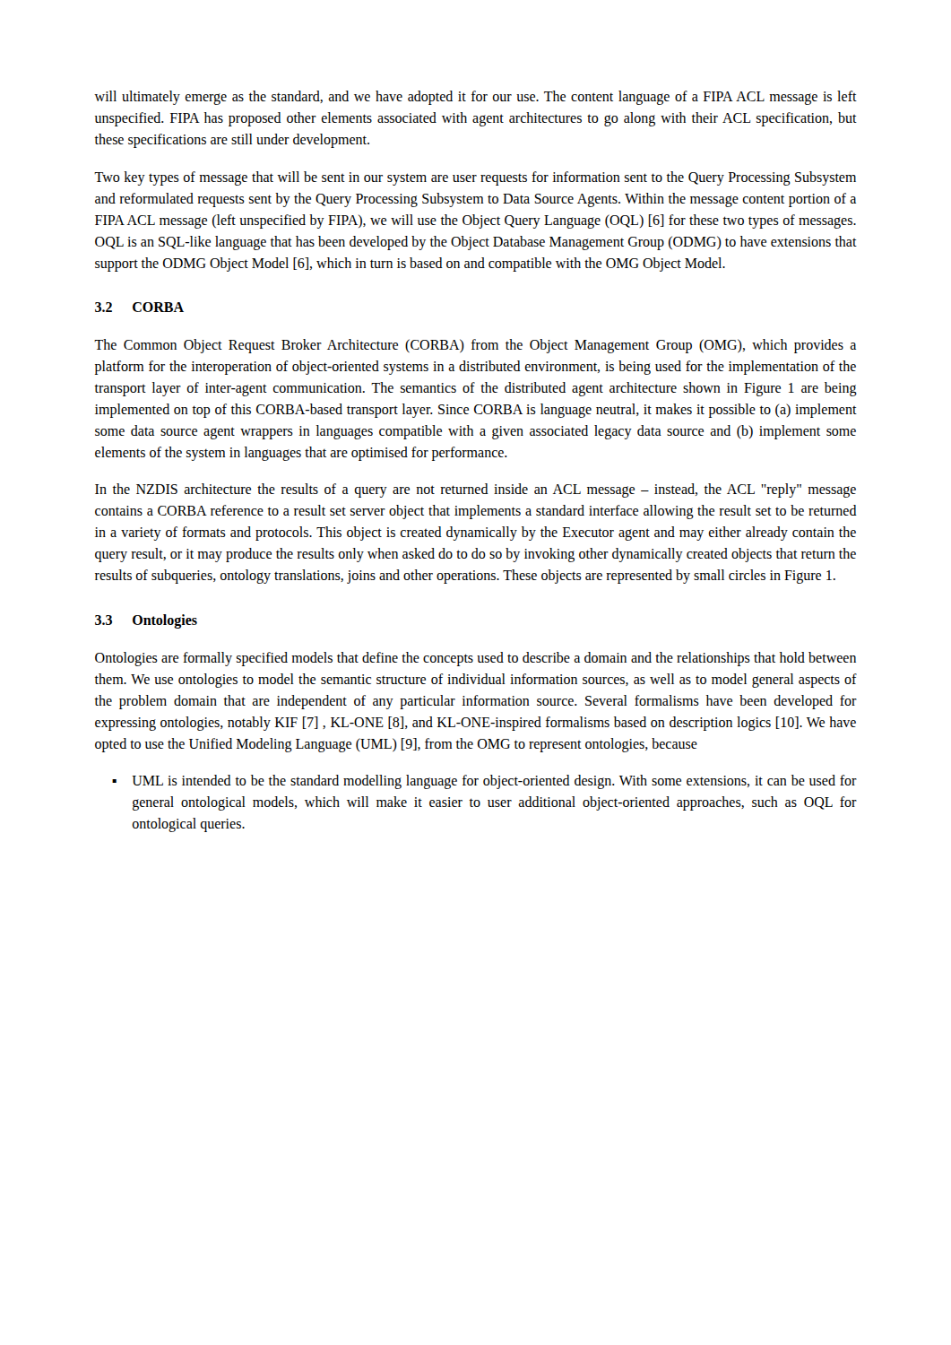will ultimately emerge as the standard, and we have adopted it for our use. The content language of a FIPA ACL message is left unspecified. FIPA has proposed other elements associated with agent architectures to go along with their ACL specification, but these specifications are still under development.
Two key types of message that will be sent in our system are user requests for information sent to the Query Processing Subsystem and reformulated requests sent by the Query Processing Subsystem to Data Source Agents. Within the message content portion of a FIPA ACL message (left unspecified by FIPA), we will use the Object Query Language (OQL) [6] for these two types of messages. OQL is an SQL-like language that has been developed by the Object Database Management Group (ODMG) to have extensions that support the ODMG Object Model [6], which in turn is based on and compatible with the OMG Object Model.
3.2 CORBA
The Common Object Request Broker Architecture (CORBA) from the Object Management Group (OMG), which provides a platform for the interoperation of object-oriented systems in a distributed environment, is being used for the implementation of the transport layer of inter-agent communication. The semantics of the distributed agent architecture shown in Figure 1 are being implemented on top of this CORBA-based transport layer. Since CORBA is language neutral, it makes it possible to (a) implement some data source agent wrappers in languages compatible with a given associated legacy data source and (b) implement some elements of the system in languages that are optimised for performance.
In the NZDIS architecture the results of a query are not returned inside an ACL message – instead, the ACL "reply" message contains a CORBA reference to a result set server object that implements a standard interface allowing the result set to be returned in a variety of formats and protocols. This object is created dynamically by the Executor agent and may either already contain the query result, or it may produce the results only when asked do to do so by invoking other dynamically created objects that return the results of subqueries, ontology translations, joins and other operations. These objects are represented by small circles in Figure 1.
3.3 Ontologies
Ontologies are formally specified models that define the concepts used to describe a domain and the relationships that hold between them. We use ontologies to model the semantic structure of individual information sources, as well as to model general aspects of the problem domain that are independent of any particular information source. Several formalisms have been developed for expressing ontologies, notably KIF [7] , KL-ONE [8], and KL-ONE-inspired formalisms based on description logics [10]. We have opted to use the Unified Modeling Language (UML) [9], from the OMG to represent ontologies, because
UML is intended to be the standard modelling language for object-oriented design. With some extensions, it can be used for general ontological models, which will make it easier to user additional object-oriented approaches, such as OQL for ontological queries.